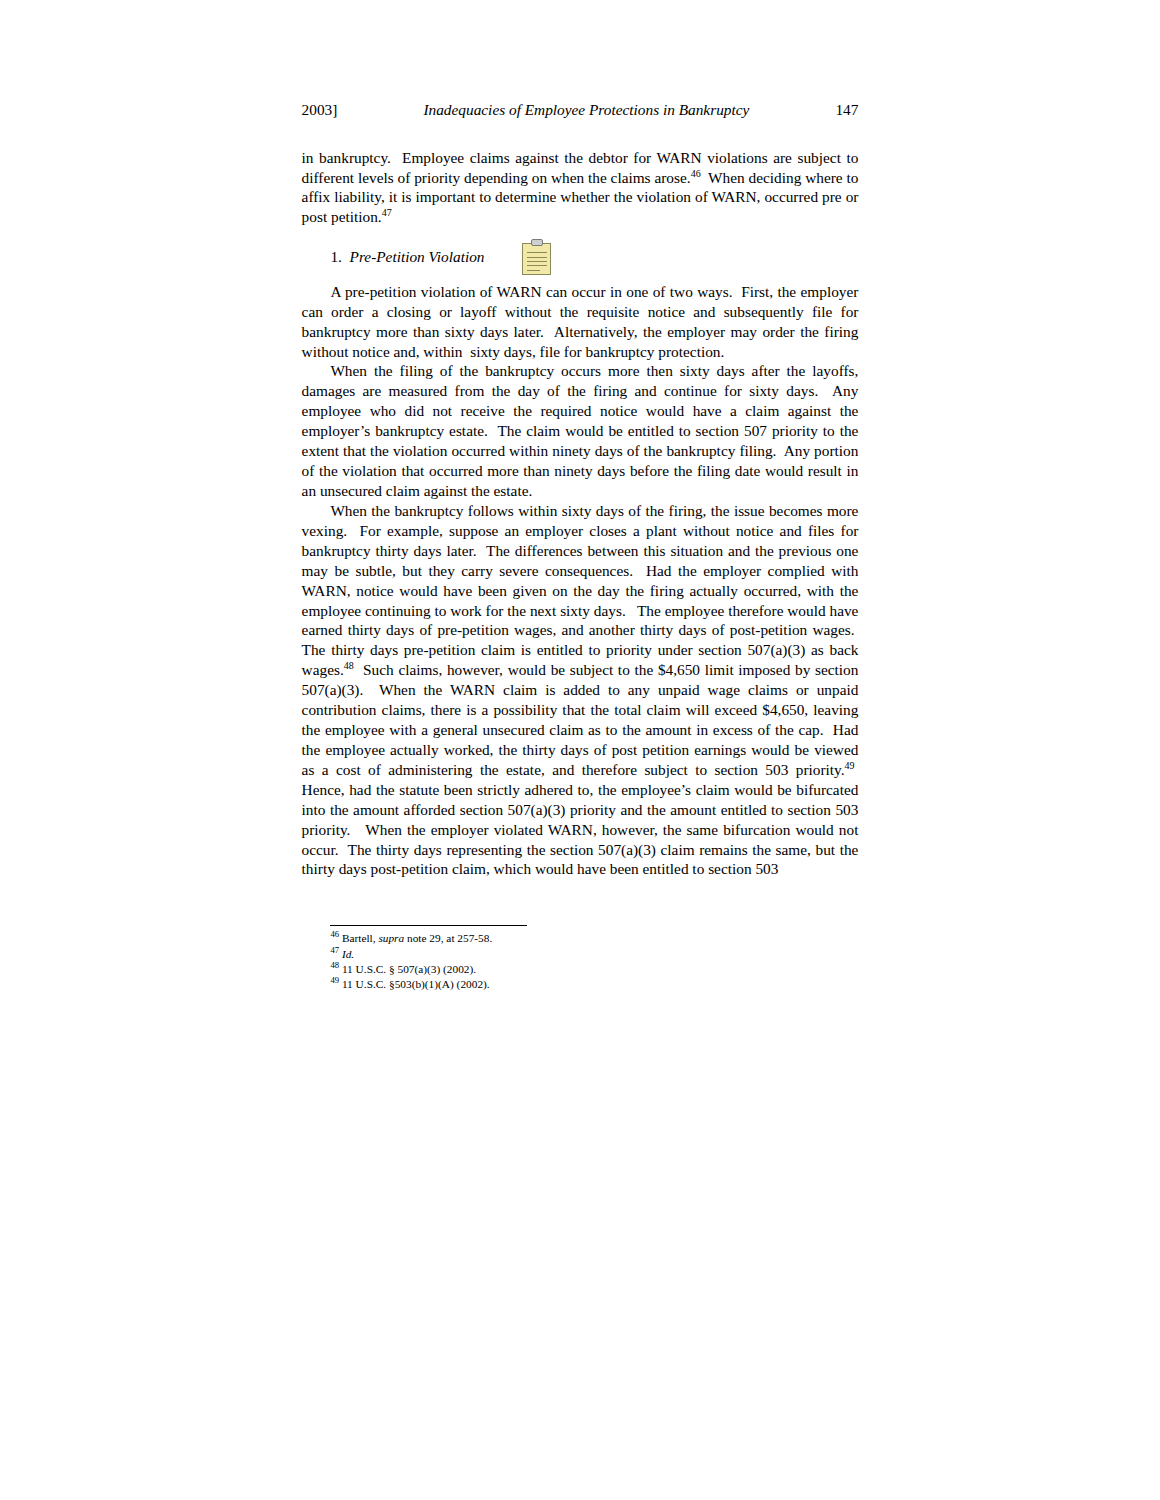2003] Inadequacies of Employee Protections in Bankruptcy 147
in bankruptcy. Employee claims against the debtor for WARN violations are subject to different levels of priority depending on when the claims arose.46 When deciding where to affix liability, it is important to determine whether the violation of WARN, occurred pre or post petition.47
1. Pre-Petition Violation
A pre-petition violation of WARN can occur in one of two ways. First, the employer can order a closing or layoff without the requisite notice and subsequently file for bankruptcy more than sixty days later. Alternatively, the employer may order the firing without notice and, within sixty days, file for bankruptcy protection.
When the filing of the bankruptcy occurs more then sixty days after the layoffs, damages are measured from the day of the firing and continue for sixty days. Any employee who did not receive the required notice would have a claim against the employer’s bankruptcy estate. The claim would be entitled to section 507 priority to the extent that the violation occurred within ninety days of the bankruptcy filing. Any portion of the violation that occurred more than ninety days before the filing date would result in an unsecured claim against the estate.
When the bankruptcy follows within sixty days of the firing, the issue becomes more vexing. For example, suppose an employer closes a plant without notice and files for bankruptcy thirty days later. The differences between this situation and the previous one may be subtle, but they carry severe consequences. Had the employer complied with WARN, notice would have been given on the day the firing actually occurred, with the employee continuing to work for the next sixty days. The employee therefore would have earned thirty days of pre-petition wages, and another thirty days of post-petition wages. The thirty days pre-petition claim is entitled to priority under section 507(a)(3) as back wages.48 Such claims, however, would be subject to the $4,650 limit imposed by section 507(a)(3). When the WARN claim is added to any unpaid wage claims or unpaid contribution claims, there is a possibility that the total claim will exceed $4,650, leaving the employee with a general unsecured claim as to the amount in excess of the cap. Had the employee actually worked, the thirty days of post petition earnings would be viewed as a cost of administering the estate, and therefore subject to section 503 priority.49 Hence, had the statute been strictly adhered to, the employee’s claim would be bifurcated into the amount afforded section 507(a)(3) priority and the amount entitled to section 503 priority. When the employer violated WARN, however, the same bifurcation would not occur. The thirty days representing the section 507(a)(3) claim remains the same, but the thirty days post-petition claim, which would have been entitled to section 503
46 Bartell, supra note 29, at 257-58.
47 Id.
48 11 U.S.C. § 507(a)(3) (2002).
49 11 U.S.C. §503(b)(1)(A) (2002).